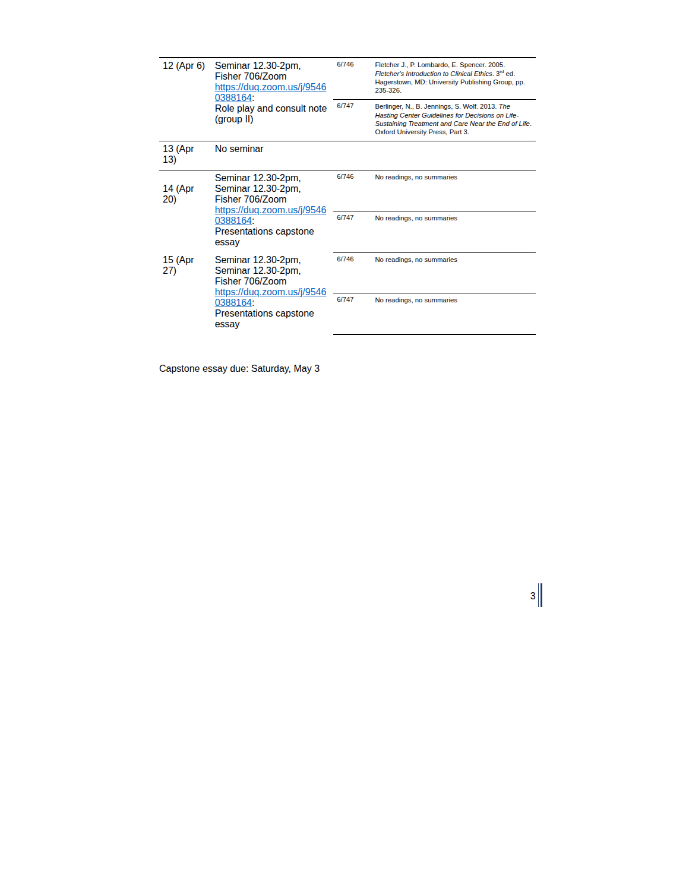| 12 (Apr 6) | Seminar 12.30-2pm, Fisher 706/Zoom https://duq.zoom.us/j/95460388164 : Role play and consult note (group II) | 6/746 | Fletcher J., P. Lombardo, E. Spencer. 2005. Fletcher's Introduction to Clinical Ethics . 3 rd ed. Hagerstown, MD: University Publishing Group, pp. 235-326. |
| 6/747 | Berlinger, N., B. Jennings, S. Wolf. 2013. The Hasting Center Guidelines for Decisions on Life-Sustaining Treatment and Care Near the End of Life . Oxford University Press, Part 3. |
| 13 (Apr 13) | No seminar |
| 14 (Apr 20) | Seminar 12.30-2pm, Seminar 12.30-2pm, Fisher 706/Zoom https://duq.zoom.us/j/95460388164 : Presentations capstone essay | 6/746 | No readings, no summaries |
| 6/747 | No readings, no summaries |
| 15 (Apr 27) | Seminar 12.30-2pm, Seminar 12.30-2pm, Fisher 706/Zoom https://duq.zoom.us/j/95460388164 : Presentations capstone essay | 6/746 | No readings, no summaries |
| 6/747 | No readings, no summaries |
Capstone essay due: Saturday, May 3
3